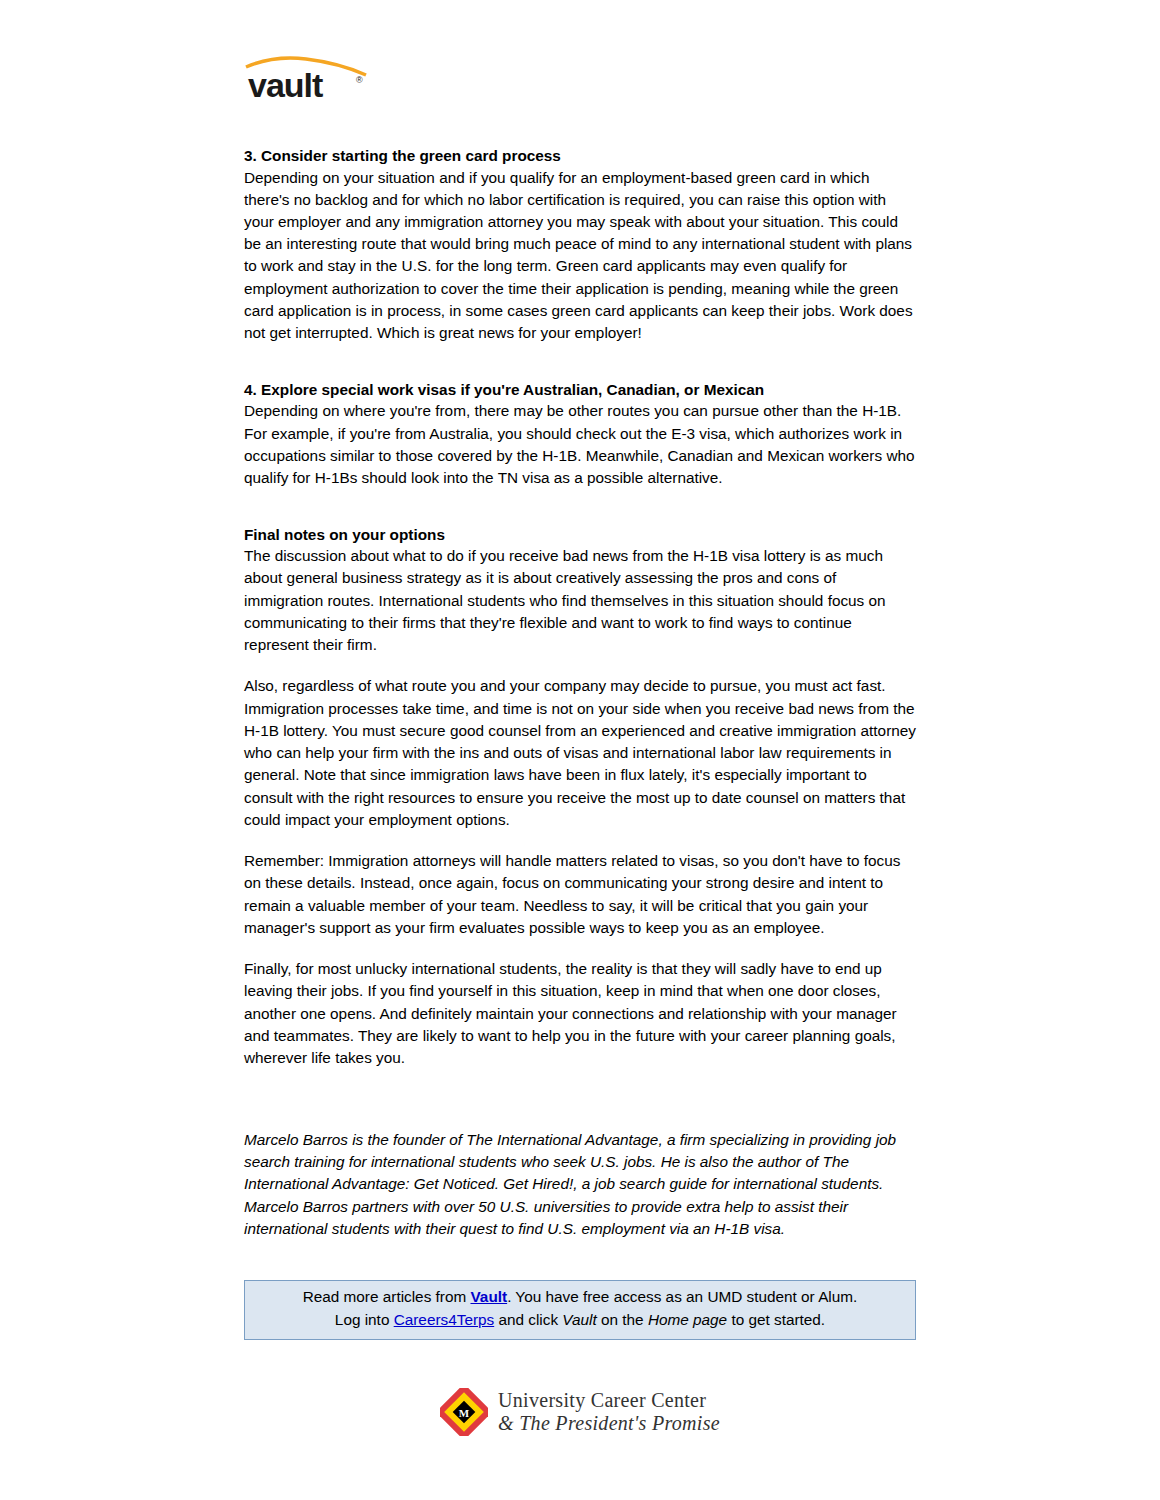vault ®
3. Consider starting the green card process
Depending on your situation and if you qualify for an employment-based green card in which there's no backlog and for which no labor certification is required, you can raise this option with your employer and any immigration attorney you may speak with about your situation. This could be an interesting route that would bring much peace of mind to any international student with plans to work and stay in the U.S. for the long term. Green card applicants may even qualify for employment authorization to cover the time their application is pending, meaning while the green card application is in process, in some cases green card applicants can keep their jobs. Work does not get interrupted. Which is great news for your employer!
4. Explore special work visas if you're Australian, Canadian, or Mexican
Depending on where you're from, there may be other routes you can pursue other than the H-1B. For example, if you're from Australia, you should check out the E-3 visa, which authorizes work in occupations similar to those covered by the H-1B. Meanwhile, Canadian and Mexican workers who qualify for H-1Bs should look into the TN visa as a possible alternative.
Final notes on your options
The discussion about what to do if you receive bad news from the H-1B visa lottery is as much about general business strategy as it is about creatively assessing the pros and cons of immigration routes. International students who find themselves in this situation should focus on communicating to their firms that they're flexible and want to work to find ways to continue represent their firm.
Also, regardless of what route you and your company may decide to pursue, you must act fast. Immigration processes take time, and time is not on your side when you receive bad news from the H-1B lottery. You must secure good counsel from an experienced and creative immigration attorney who can help your firm with the ins and outs of visas and international labor law requirements in general. Note that since immigration laws have been in flux lately, it's especially important to consult with the right resources to ensure you receive the most up to date counsel on matters that could impact your employment options.
Remember: Immigration attorneys will handle matters related to visas, so you don't have to focus on these details. Instead, once again, focus on communicating your strong desire and intent to remain a valuable member of your team. Needless to say, it will be critical that you gain your manager's support as your firm evaluates possible ways to keep you as an employee.
Finally, for most unlucky international students, the reality is that they will sadly have to end up leaving their jobs. If you find yourself in this situation, keep in mind that when one door closes, another one opens. And definitely maintain your connections and relationship with your manager and teammates. They are likely to want to help you in the future with your career planning goals, wherever life takes you.
Marcelo Barros is the founder of The International Advantage, a firm specializing in providing job search training for international students who seek U.S. jobs. He is also the author of The International Advantage: Get Noticed. Get Hired!, a job search guide for international students. Marcelo Barros partners with over 50 U.S. universities to provide extra help to assist their international students with their quest to find U.S. employment via an H-1B visa.
Read more articles from Vault. You have free access as an UMD student or Alum.
Log into Careers4Terps and click Vault on the Home page to get started.
M
University Career Center
& The President's Promise